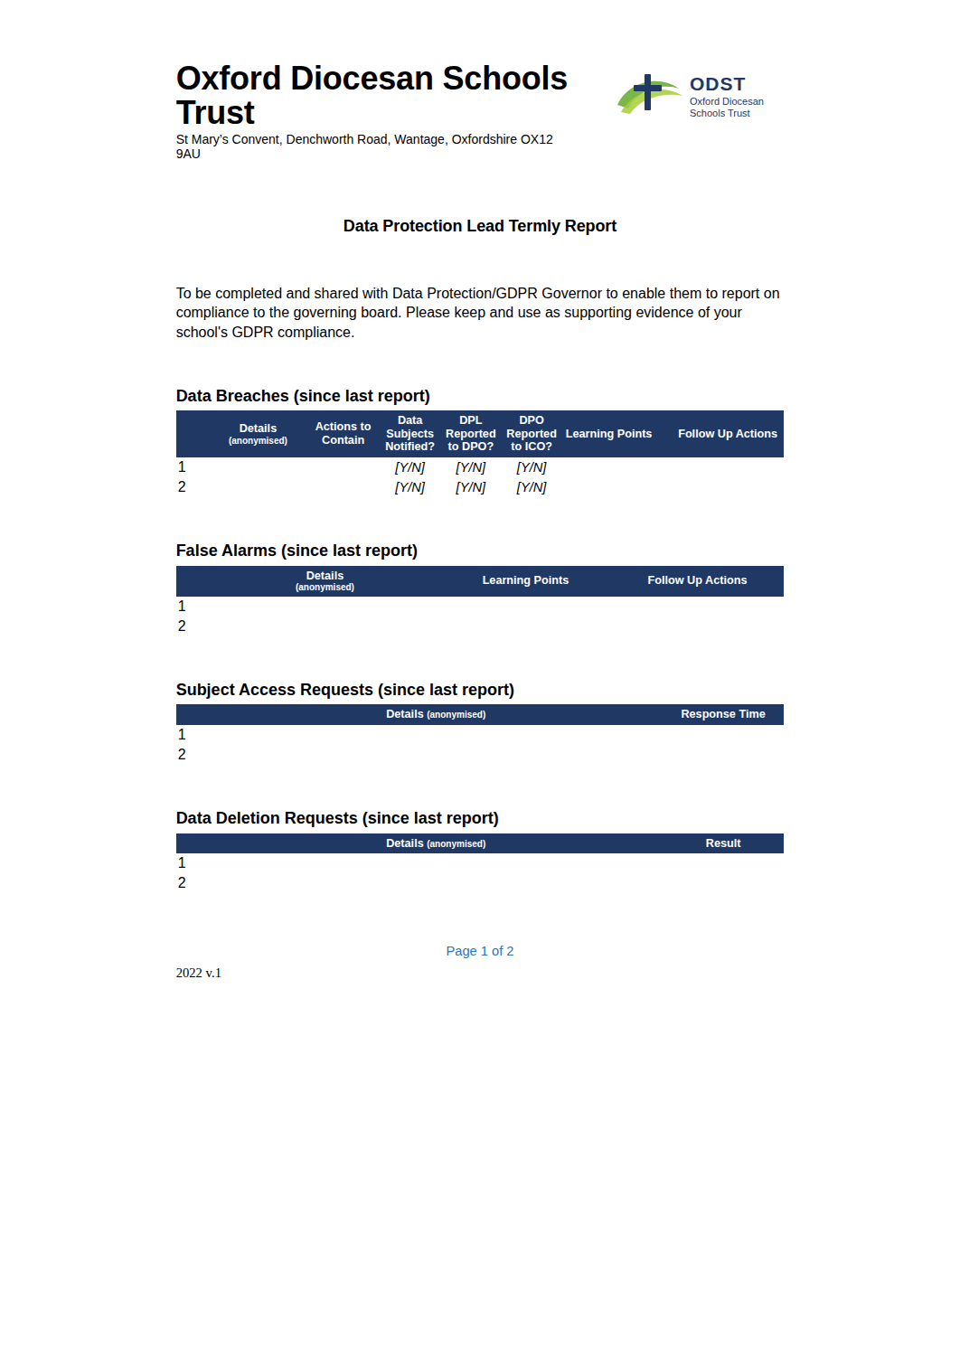Oxford Diocesan Schools Trust
St Mary’s Convent, Denchworth Road, Wantage, Oxfordshire OX12 9AU
ODST Oxford Diocesan Schools Trust
Data Protection Lead Termly Report
To be completed and shared with Data Protection/GDPR Governor to enable them to report on compliance to the governing board. Please keep and use as supporting evidence of your school's GDPR compliance.
Data Breaches (since last report)
| | Details (anonymised) | Actions to Contain | Data Subjects Notified? | DPL Reported to DPO? | DPO Reported to ICO? | Learning Points | Follow Up Actions |
| --- | --- | --- | --- | --- | --- | --- | --- |
| 1 | | | [Y/N] | [Y/N] | [Y/N] | | |
| 2 | | | [Y/N] | [Y/N] | [Y/N] | | |
False Alarms (since last report)
| | Details (anonymised) | Learning Points | Follow Up Actions |
| --- | --- | --- | --- |
| 1 | | | |
| 2 | | | |
Subject Access Requests (since last report)
| | Details (anonymised) | Response Time |
| --- | --- | --- |
| 1 | | |
| 2 | | |
Data Deletion Requests (since last report)
| | Details (anonymised) | Result |
| --- | --- | --- |
| 1 | | |
| 2 | | |
Page 1 of 2
2022 v.1